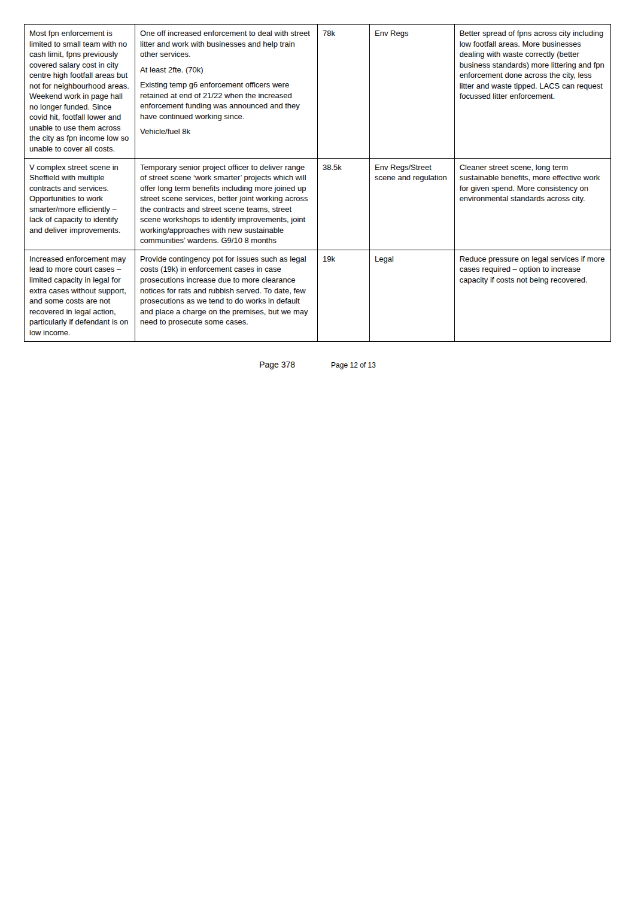| Most fpn enforcement is limited to small team with no cash limit, fpns previously covered salary cost in city centre high footfall areas but not for neighbourhood areas. Weekend work in page hall no longer funded. Since covid hit, footfall lower and unable to use them across the city as fpn income low so unable to cover all costs. | One off increased enforcement to deal with street litter and work with businesses and help train other services. At least 2fte. (70k) Existing temp g6 enforcement officers were retained at end of 21/22 when the increased enforcement funding was announced and they have continued working since. Vehicle/fuel 8k | 78k | Env Regs | Better spread of fpns across city including low footfall areas. More businesses dealing with waste correctly (better business standards) more littering and fpn enforcement done across the city, less litter and waste tipped. LACS can request focussed litter enforcement. |
| V complex street scene in Sheffield with multiple contracts and services. Opportunities to work smarter/more efficiently – lack of capacity to identify and deliver improvements. | Temporary senior project officer to deliver range of street scene ‘work smarter’ projects which will offer long term benefits including more joined up street scene services, better joint working across the contracts and street scene teams, street scene workshops to identify improvements, joint working/approaches with new sustainable communities’ wardens. G9/10 8 months | 38.5k | Env Regs/Street scene and regulation | Cleaner street scene, long term sustainable benefits, more effective work for given spend. More consistency on environmental standards across city. |
| Increased enforcement may lead to more court cases – limited capacity in legal for extra cases without support, and some costs are not recovered in legal action, particularly if defendant is on low income. | Provide contingency pot for issues such as legal costs (19k) in enforcement cases in case prosecutions increase due to more clearance notices for rats and rubbish served. To date, few prosecutions as we tend to do works in default and place a charge on the premises, but we may need to prosecute some cases. | 19k | Legal | Reduce pressure on legal services if more cases required – option to increase capacity if costs not being recovered. |
Page 378 Page 12 of 13